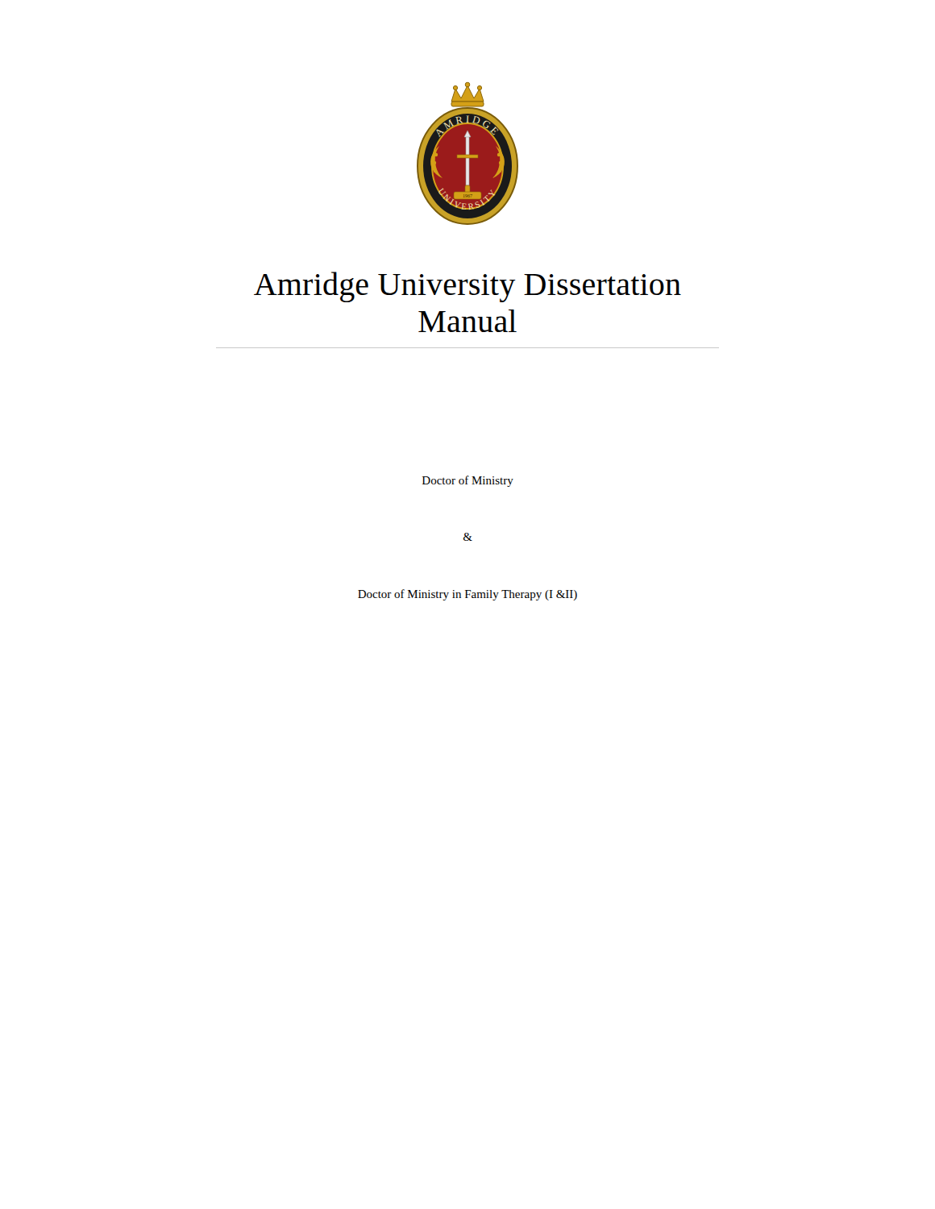AMRIDGE UNIVERSITY 1967
Amridge University Dissertation Manual
Doctor of Ministry
&
Doctor of Ministry in Family Therapy (I &II)